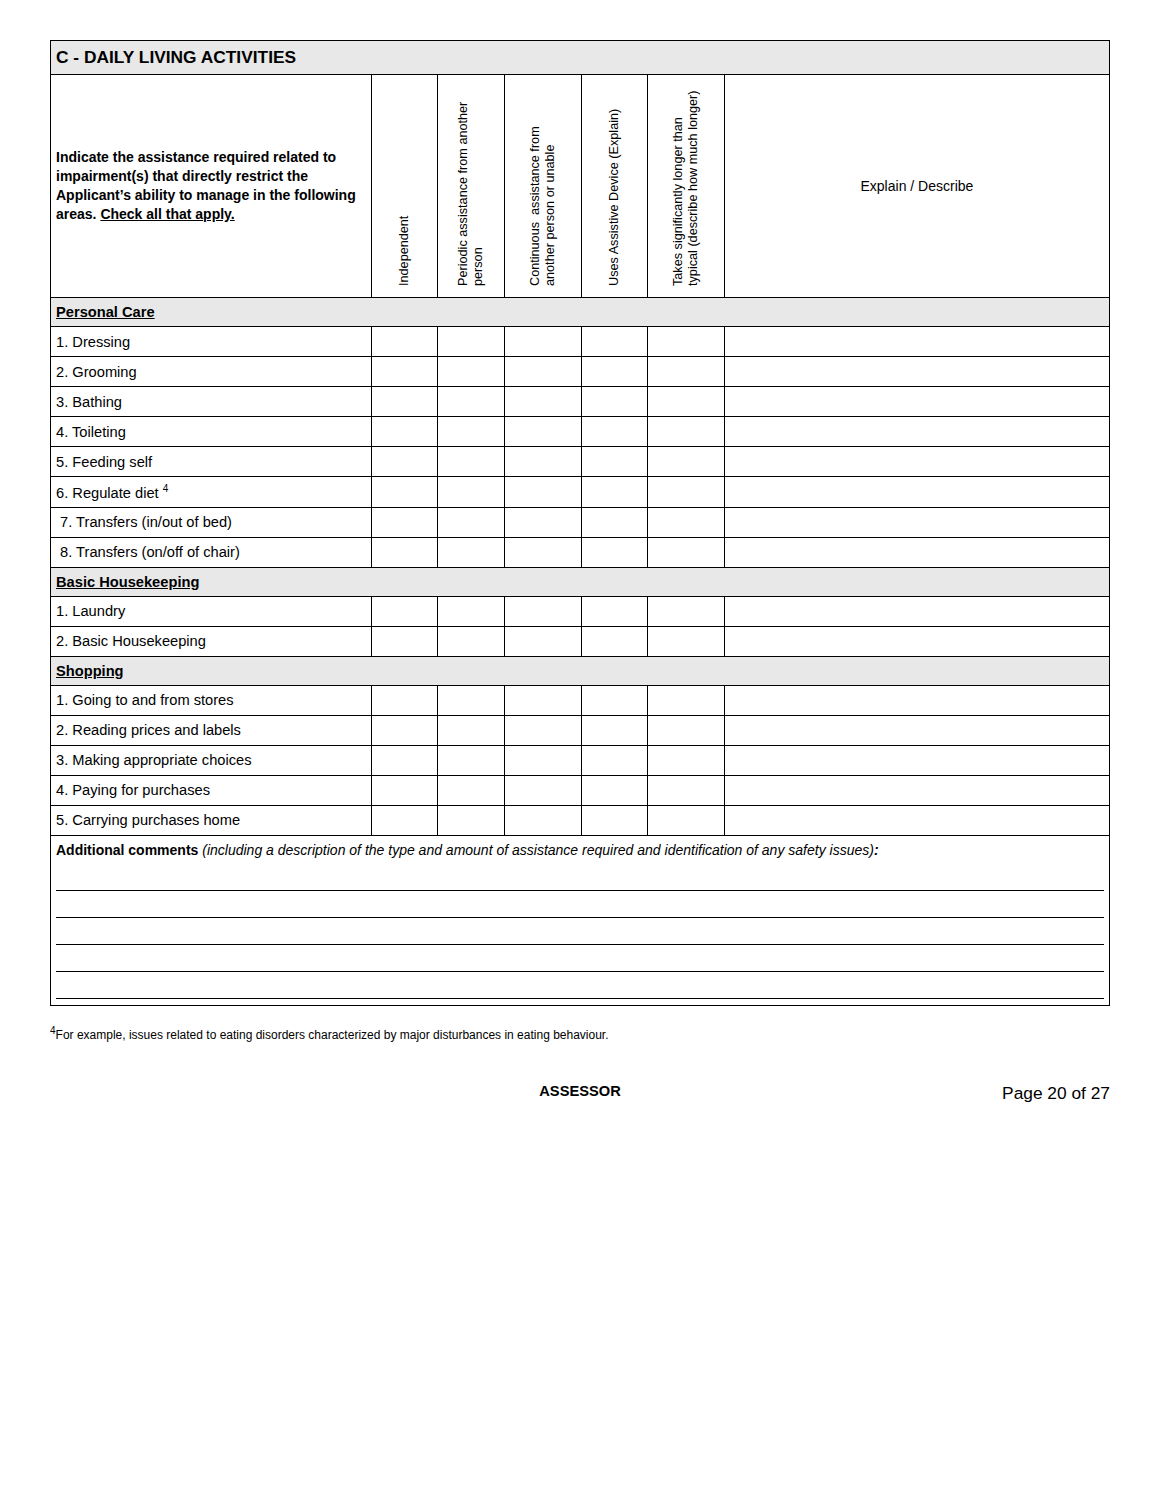| C - DAILY LIVING ACTIVITIES |
| Indicate the assistance required related to impairment(s) that directly restrict the Applicant’s ability to manage in the following areas. Check all that apply. | Independent | Periodic assistance from another person | Continuous assistance from another person or unable | Uses Assistive Device (Explain) | Takes significantly longer than typical (describe how much longer) | Explain / Describe |
| Personal Care |
| 1. Dressing | | | | | | |
| 2. Grooming | | | | | | |
| 3. Bathing | | | | | | |
| 4. Toileting | | | | | | |
| 5. Feeding self | | | | | | |
| 6. Regulate diet 4 | | | | | | |
| 7. Transfers (in/out of bed) | | | | | | |
| 8. Transfers (on/off of chair) | | | | | | |
| Basic Housekeeping |
| 1. Laundry | | | | | | |
| 2. Basic Housekeeping | | | | | | |
| Shopping |
| 1. Going to and from stores | | | | | | |
| 2. Reading prices and labels | | | | | | |
| 3. Making appropriate choices | | | | | | |
| 4. Paying for purchases | | | | | | |
| 5. Carrying purchases home | | | | | | |
| Additional comments (including a description of the type and amount of assistance required and identification of any safety issues) : |
4For example, issues related to eating disorders characterized by major disturbances in eating behaviour.
ASSESSOR
Page 20 of 27